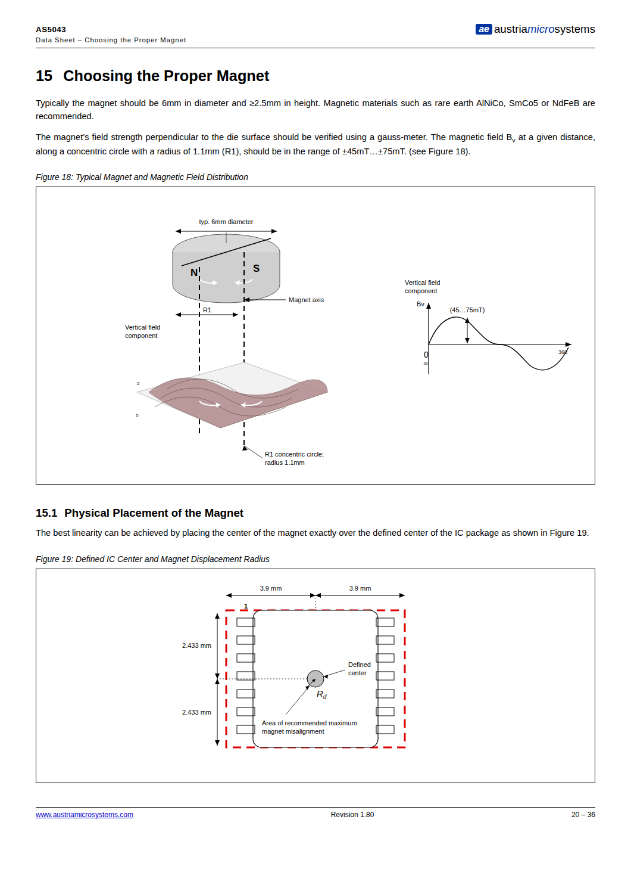AS5043
Data Sheet – Choosing the Proper Magnet
ae austria micro systems
15 Choosing the Proper Magnet
Typically the magnet should be 6mm in diameter and ≥2.5mm in height. Magnetic materials such as rare earth AlNiCo, SmCo5 or NdFeB are recommended.
The magnet’s field strength perpendicular to the die surface should be verified using a gauss-meter. The magnetic field Bv at a given distance, along a concentric circle with a radius of 1.1mm (R1), should be in the range of ±45mT…±75mT. (see Figure 18).
Figure 18: Typical Magnet and Magnetic Field Distribution
N S typ. 6mm diameter Magnet axis R1 Vertical field component 0 2 R1 concentric circle; radius 1.1mm Vertical field component Bv 0 -90 360 (45…75mT)
15.1 Physical Placement of the Magnet
The best linearity can be achieved by placing the center of the magnet exactly over the defined center of the IC package as shown in Figure 19.
Figure 19: Defined IC Center and Magnet Displacement Radius
3.9 mm 3.9 mm 1 2.433 mm 2.433 mm Rd Defined center Area of recommended maximum magnet misalignment
www.austriamicrosystems.com Revision 1.80 20 – 36